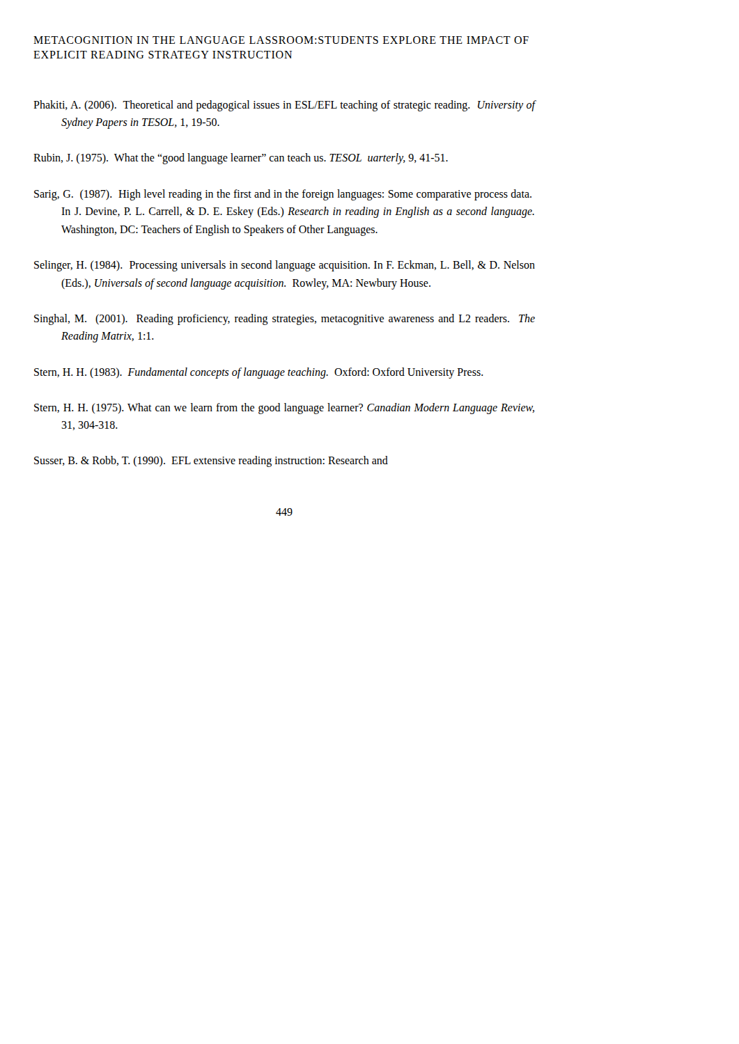Metacognition in the Language Lassroom:Students Explore the Impact of Explicit Reading Strategy Instruction
Phakiti, A. (2006). Theoretical and pedagogical issues in ESL/EFL teaching of strategic reading. University of Sydney Papers in TESOL, 1, 19-50.
Rubin, J. (1975). What the “good language learner” can teach us. TESOL uarterly, 9, 41-51.
Sarig, G. (1987). High level reading in the first and in the foreign languages: Some comparative process data. In J. Devine, P. L. Carrell, & D. E. Eskey (Eds.) Research in reading in English as a second language. Washington, DC: Teachers of English to Speakers of Other Languages.
Selinger, H. (1984). Processing universals in second language acquisition. In F. Eckman, L. Bell, & D. Nelson (Eds.), Universals of second language acquisition. Rowley, MA: Newbury House.
Singhal, M. (2001). Reading proficiency, reading strategies, metacognitive awareness and L2 readers. The Reading Matrix, 1:1.
Stern, H. H. (1983). Fundamental concepts of language teaching. Oxford: Oxford University Press.
Stern, H. H. (1975). What can we learn from the good language learner? Canadian Modern Language Review, 31, 304-318.
Susser, B. & Robb, T. (1990). EFL extensive reading instruction: Research and
449